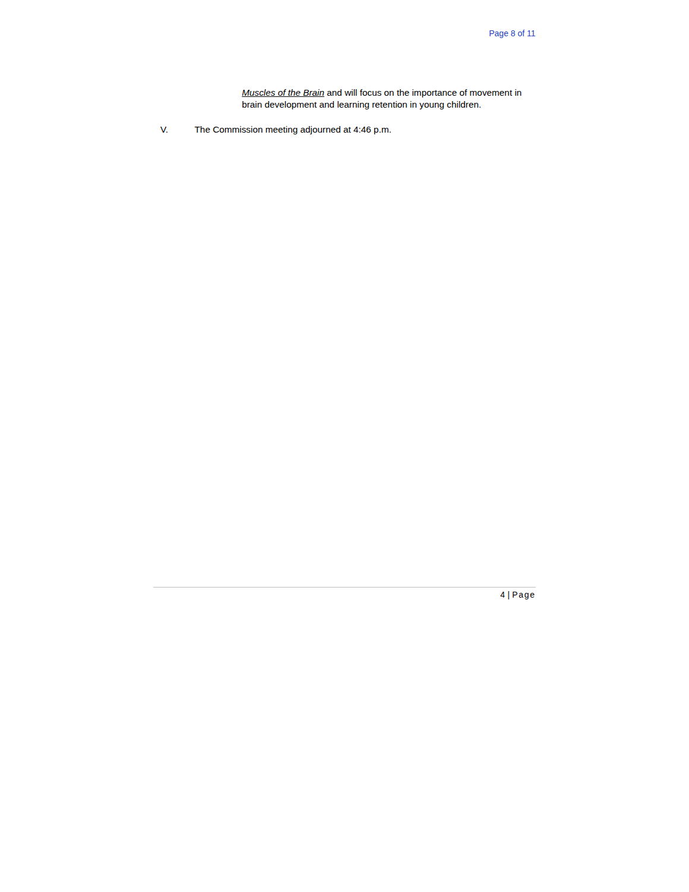Page 8 of 11
Muscles of the Brain and will focus on the importance of movement in brain development and learning retention in young children.
V.
The Commission meeting adjourned at 4:46 p.m.
4 | Page